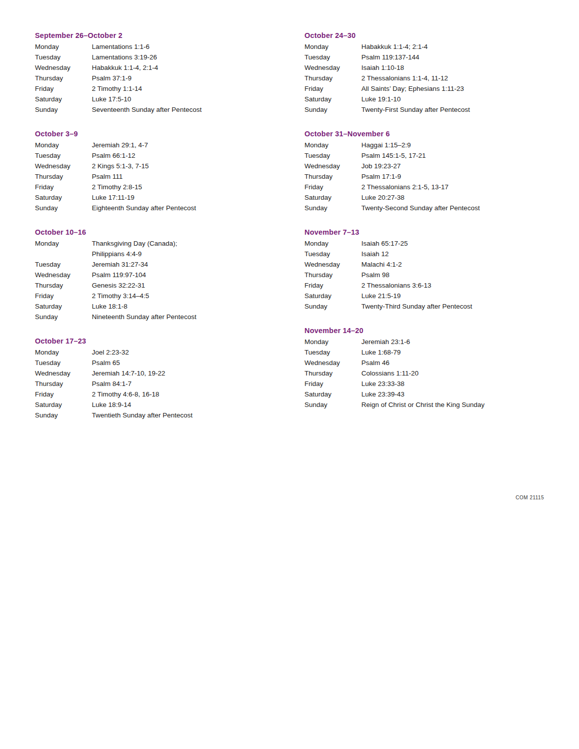September 26–October 2
| Monday | Lamentations 1:1-6 |
| Tuesday | Lamentations 3:19-26 |
| Wednesday | Habakkuk 1:1-4, 2:1-4 |
| Thursday | Psalm 37:1-9 |
| Friday | 2 Timothy 1:1-14 |
| Saturday | Luke 17:5-10 |
| Sunday | Seventeenth Sunday after Pentecost |
October 3–9
| Monday | Jeremiah 29:1, 4-7 |
| Tuesday | Psalm 66:1-12 |
| Wednesday | 2 Kings 5:1-3, 7-15 |
| Thursday | Psalm 111 |
| Friday | 2 Timothy 2:8-15 |
| Saturday | Luke 17:11-19 |
| Sunday | Eighteenth Sunday after Pentecost |
October 10–16
| Monday | Thanksgiving Day (Canada); Philippians 4:4-9 |
| Tuesday | Jeremiah 31:27-34 |
| Wednesday | Psalm 119:97-104 |
| Thursday | Genesis 32:22-31 |
| Friday | 2 Timothy 3:14–4:5 |
| Saturday | Luke 18:1-8 |
| Sunday | Nineteenth Sunday after Pentecost |
October 17–23
| Monday | Joel 2:23-32 |
| Tuesday | Psalm 65 |
| Wednesday | Jeremiah 14:7-10, 19-22 |
| Thursday | Psalm 84:1-7 |
| Friday | 2 Timothy 4:6-8, 16-18 |
| Saturday | Luke 18:9-14 |
| Sunday | Twentieth Sunday after Pentecost |
October 24–30
| Monday | Habakkuk 1:1-4; 2:1-4 |
| Tuesday | Psalm 119:137-144 |
| Wednesday | Isaiah 1:10-18 |
| Thursday | 2 Thessalonians 1:1-4, 11-12 |
| Friday | All Saints’ Day; Ephesians 1:11-23 |
| Saturday | Luke 19:1-10 |
| Sunday | Twenty-First Sunday after Pentecost |
October 31–November 6
| Monday | Haggai 1:15–2:9 |
| Tuesday | Psalm 145:1-5, 17-21 |
| Wednesday | Job 19:23-27 |
| Thursday | Psalm 17:1-9 |
| Friday | 2 Thessalonians 2:1-5, 13-17 |
| Saturday | Luke 20:27-38 |
| Sunday | Twenty-Second Sunday after Pentecost |
November 7–13
| Monday | Isaiah 65:17-25 |
| Tuesday | Isaiah 12 |
| Wednesday | Malachi 4:1-2 |
| Thursday | Psalm 98 |
| Friday | 2 Thessalonians 3:6-13 |
| Saturday | Luke 21:5-19 |
| Sunday | Twenty-Third Sunday after Pentecost |
November 14–20
| Monday | Jeremiah 23:1-6 |
| Tuesday | Luke 1:68-79 |
| Wednesday | Psalm 46 |
| Thursday | Colossians 1:11-20 |
| Friday | Luke 23:33-38 |
| Saturday | Luke 23:39-43 |
| Sunday | Reign of Christ or Christ the King Sunday |
COM 21115